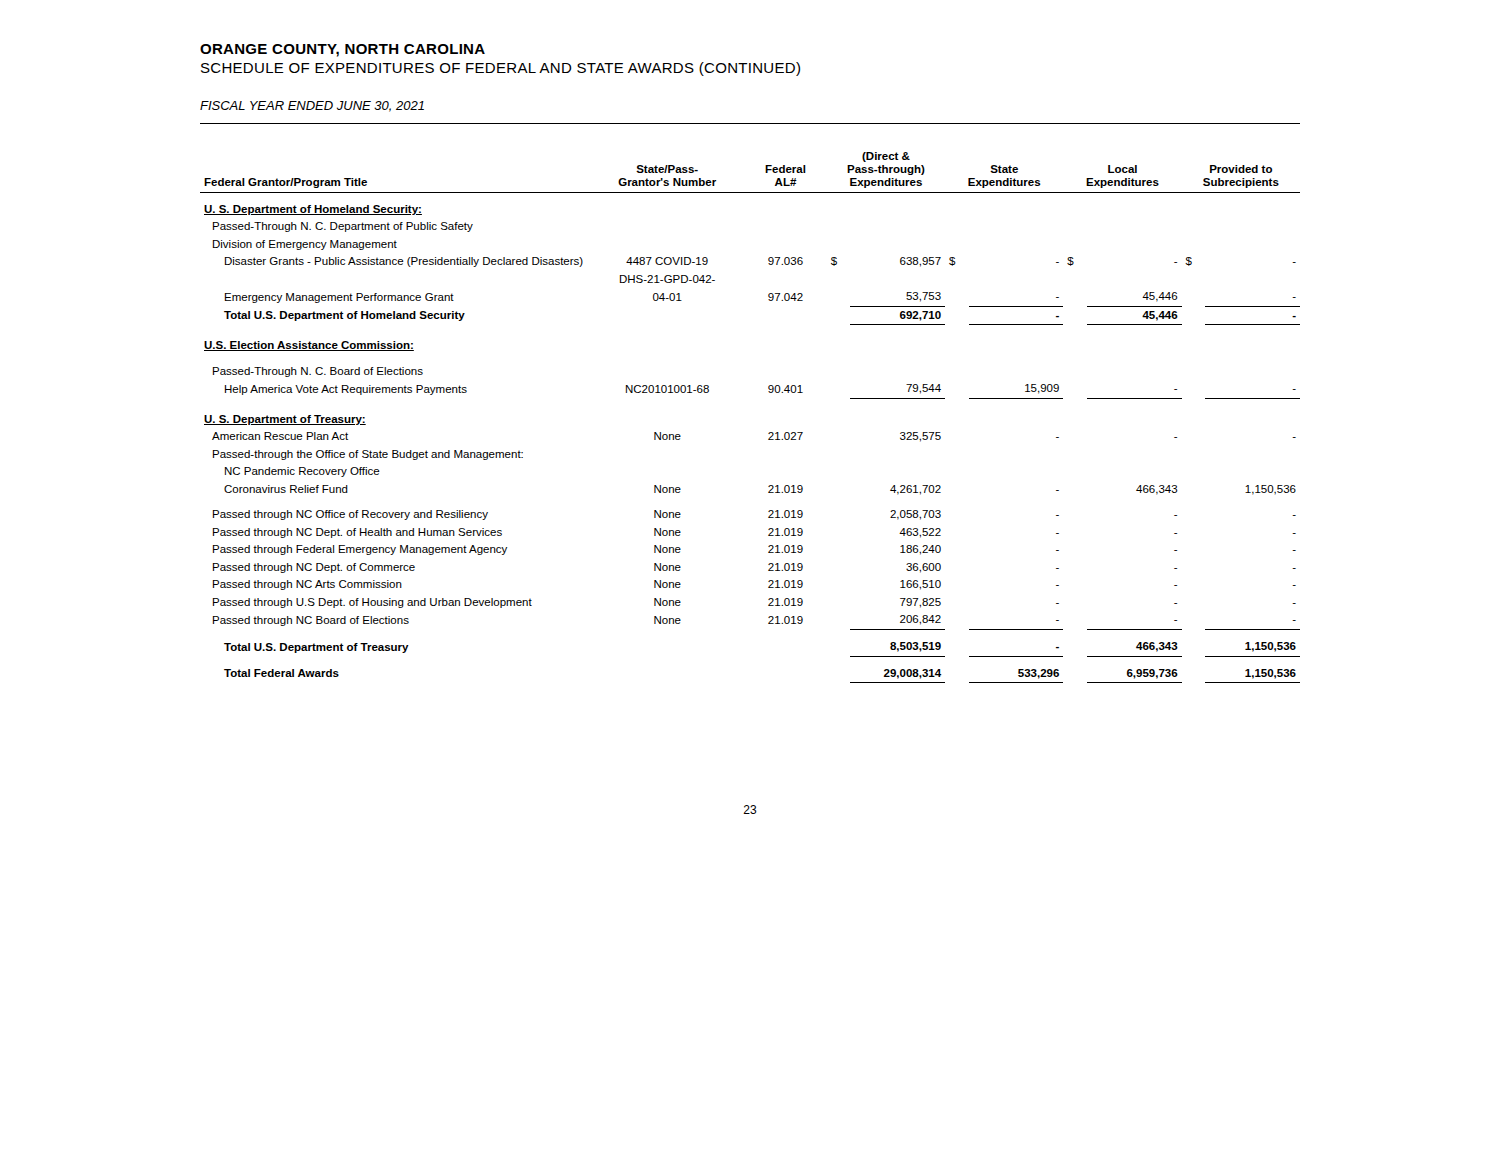ORANGE COUNTY, NORTH CAROLINA
SCHEDULE OF EXPENDITURES OF FEDERAL AND STATE AWARDS (CONTINUED)
FISCAL YEAR ENDED JUNE 30, 2021
| Federal Grantor/Program Title | State/Pass- Grantor's Number | Federal AL# | (Direct & Pass-through) Expenditures | State Expenditures | Local Expenditures | Provided to Subrecipients |
| --- | --- | --- | --- | --- | --- | --- |
| U. S. Department of Homeland Security: | | | | | | | | | | |
| Passed-Through N. C. Department of Public Safety | | | | | | | | | | |
| Division of Emergency Management | | | | | | | | | | |
| Disaster Grants - Public Assistance (Presidentially Declared Disasters) | 4487 COVID-19 | 97.036 | $ | 638,957 | $ | - | $ | - | $ | - |
| | DHS-21-GPD-042- | | | | | | | | | |
| Emergency Management Performance Grant | 04-01 | 97.042 | | 53,753 | | - | | 45,446 | | - |
| Total U.S. Department of Homeland Security | | | | 692,710 | | - | | 45,446 | | - |
| U.S. Election Assistance Commission: | | | | | | | | | | |
| Passed-Through N. C. Board of Elections | | | | | | | | | | |
| Help America Vote Act Requirements Payments | NC20101001-68 | 90.401 | | 79,544 | | 15,909 | | - | | - |
| U. S. Department of Treasury: | | | | | | | | | | |
| American Rescue Plan Act | None | 21.027 | | 325,575 | | - | | - | | - |
| Passed-through the Office of State Budget and Management: | | | | | | | | | | |
| NC Pandemic Recovery Office | | | | | | | | | | |
| Coronavirus Relief Fund | None | 21.019 | | 4,261,702 | | - | | 466,343 | | 1,150,536 |
| Passed through NC Office of Recovery and Resiliency | None | 21.019 | | 2,058,703 | | - | | - | | - |
| Passed through NC Dept. of Health and Human Services | None | 21.019 | | 463,522 | | - | | - | | - |
| Passed through Federal Emergency Management Agency | None | 21.019 | | 186,240 | | - | | - | | - |
| Passed through NC Dept. of Commerce | None | 21.019 | | 36,600 | | - | | - | | - |
| Passed through NC Arts Commission | None | 21.019 | | 166,510 | | - | | - | | - |
| Passed through U.S Dept. of Housing and Urban Development | None | 21.019 | | 797,825 | | - | | - | | - |
| Passed through NC Board of Elections | None | 21.019 | | 206,842 | | - | | - | | - |
| Total U.S. Department of Treasury | | | | 8,503,519 | | - | | 466,343 | | 1,150,536 |
| Total Federal Awards | | | | 29,008,314 | | 533,296 | | 6,959,736 | | 1,150,536 |
23